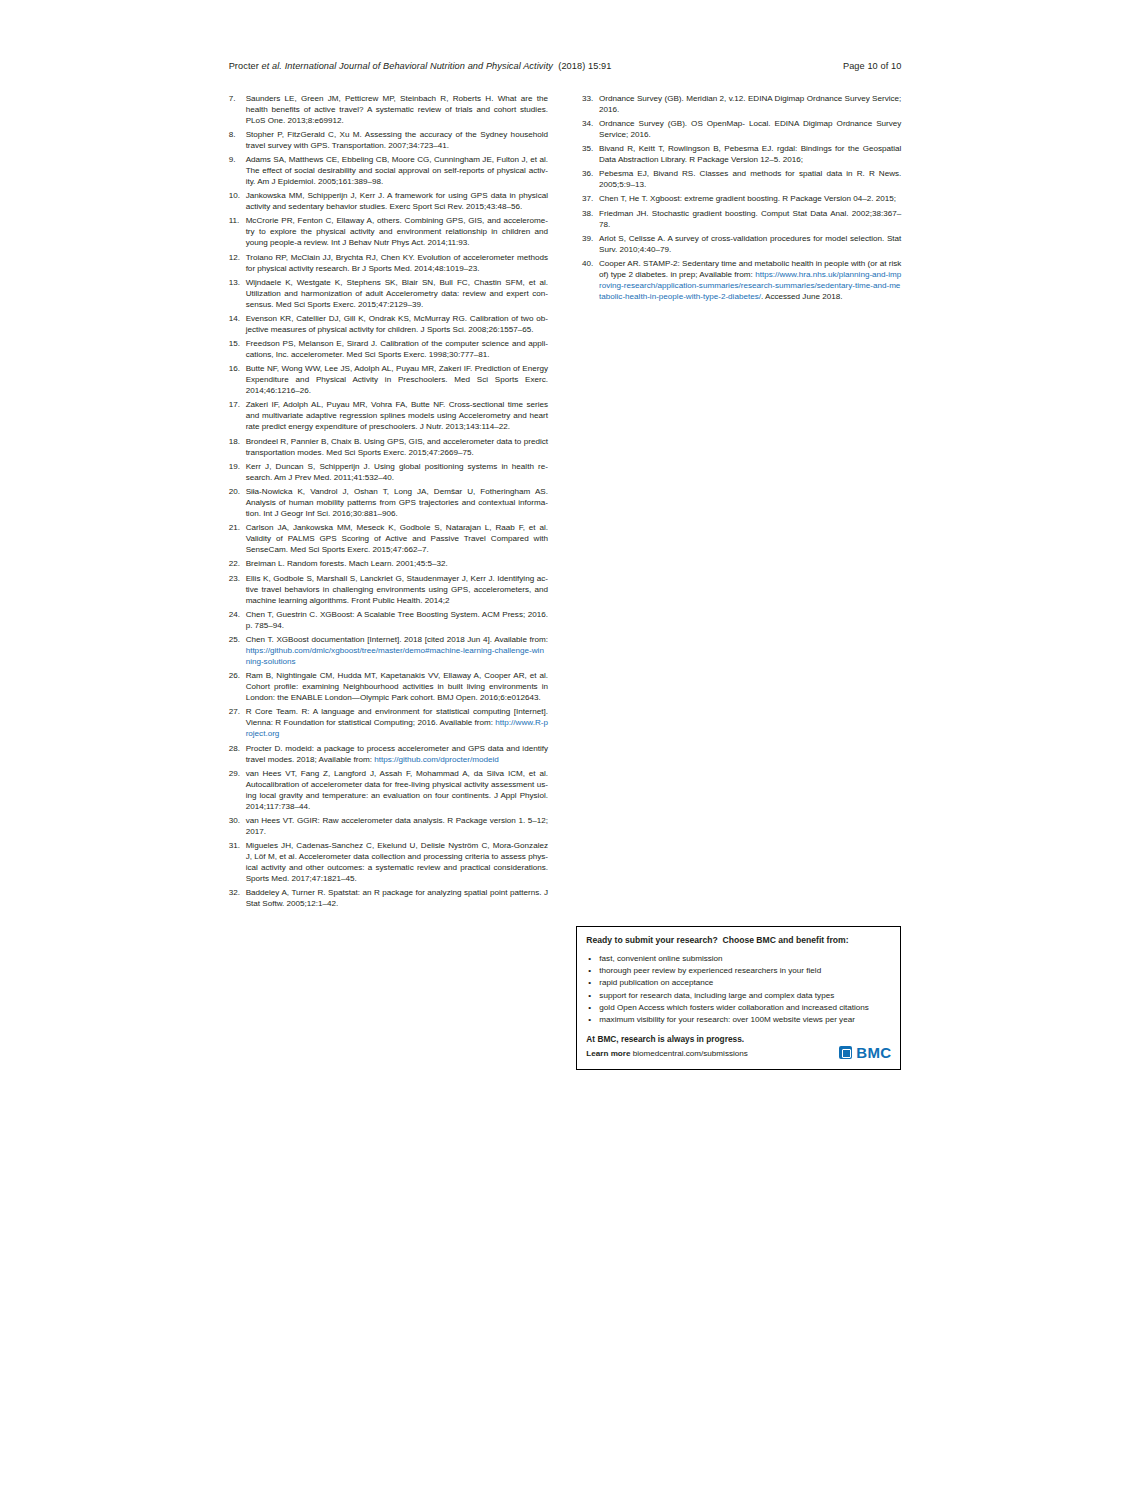Procter et al. International Journal of Behavioral Nutrition and Physical Activity (2018) 15:91
Page 10 of 10
Saunders LE, Green JM, Petticrew MP, Steinbach R, Roberts H. What are the health benefits of active travel? A systematic review of trials and cohort studies. PLoS One. 2013;8:e69912.
Stopher P, FitzGerald C, Xu M. Assessing the accuracy of the Sydney household travel survey with GPS. Transportation. 2007;34:723–41.
Adams SA, Matthews CE, Ebbeling CB, Moore CG, Cunningham JE, Fulton J, et al. The effect of social desirability and social approval on self-reports of physical activity. Am J Epidemiol. 2005;161:389–98.
Jankowska MM, Schipperijn J, Kerr J. A framework for using GPS data in physical activity and sedentary behavior studies. Exerc Sport Sci Rev. 2015;43:48–56.
McCrorie PR, Fenton C, Ellaway A, others. Combining GPS, GIS, and accelerometry to explore the physical activity and environment relationship in children and young people-a review. Int J Behav Nutr Phys Act. 2014;11:93.
Troiano RP, McClain JJ, Brychta RJ, Chen KY. Evolution of accelerometer methods for physical activity research. Br J Sports Med. 2014;48:1019–23.
Wijndaele K, Westgate K, Stephens SK, Blair SN, Bull FC, Chastin SFM, et al. Utilization and harmonization of adult Accelerometry data: review and expert consensus. Med Sci Sports Exerc. 2015;47:2129–39.
Evenson KR, Catellier DJ, Gill K, Ondrak KS, McMurray RG. Calibration of two objective measures of physical activity for children. J Sports Sci. 2008;26:1557–65.
Freedson PS, Melanson E, Sirard J. Calibration of the computer science and applications, Inc. accelerometer. Med Sci Sports Exerc. 1998;30:777–81.
Butte NF, Wong WW, Lee JS, Adolph AL, Puyau MR, Zakeri IF. Prediction of Energy Expenditure and Physical Activity in Preschoolers. Med Sci Sports Exerc. 2014;46:1216–26.
Zakeri IF, Adolph AL, Puyau MR, Vohra FA, Butte NF. Cross-sectional time series and multivariate adaptive regression splines models using Accelerometry and heart rate predict energy expenditure of preschoolers. J Nutr. 2013;143:114–22.
Brondeel R, Pannier B, Chaix B. Using GPS, GIS, and accelerometer data to predict transportation modes. Med Sci Sports Exerc. 2015;47:2669–75.
Kerr J, Duncan S, Schipperijn J. Using global positioning systems in health research. Am J Prev Med. 2011;41:532–40.
Siła-Nowicka K, Vandrol J, Oshan T, Long JA, Demšar U, Fotheringham AS. Analysis of human mobility patterns from GPS trajectories and contextual information. Int J Geogr Inf Sci. 2016;30:881–906.
Carlson JA, Jankowska MM, Meseck K, Godbole S, Natarajan L, Raab F, et al. Validity of PALMS GPS Scoring of Active and Passive Travel Compared with SenseCam. Med Sci Sports Exerc. 2015;47:662–7.
Breiman L. Random forests. Mach Learn. 2001;45:5–32.
Ellis K, Godbole S, Marshall S, Lanckriet G, Staudenmayer J, Kerr J. Identifying active travel behaviors in challenging environments using GPS, accelerometers, and machine learning algorithms. Front Public Health. 2014;2
Chen T, Guestrin C. XGBoost: A Scalable Tree Boosting System. ACM Press; 2016. p. 785–94.
Chen T. XGBoost documentation [Internet]. 2018 [cited 2018 Jun 4]. Available from: https://github.com/dmlc/xgboost/tree/master/demo#machine-learning-challenge-winning-solutions
Ram B, Nightingale CM, Hudda MT, Kapetanakis VV, Ellaway A, Cooper AR, et al. Cohort profile: examining Neighbourhood activities in built living environments in London: the ENABLE London—Olympic Park cohort. BMJ Open. 2016;6:e012643.
R Core Team. R: A language and environment for statistical computing [Internet]. Vienna: R Foundation for statistical Computing; 2016. Available from: http://www.R-project.org
Procter D. modeid: a package to process accelerometer and GPS data and identify travel modes. 2018; Available from: https://github.com/dprocter/modeid
van Hees VT, Fang Z, Langford J, Assah F, Mohammad A, da Silva ICM, et al. Autocalibration of accelerometer data for free-living physical activity assessment using local gravity and temperature: an evaluation on four continents. J Appl Physiol. 2014;117:738–44.
van Hees VT. GGIR: Raw accelerometer data analysis. R Package version 1. 5–12; 2017.
Migueles JH, Cadenas-Sanchez C, Ekelund U, Delisle Nyström C, Mora-Gonzalez J, Löf M, et al. Accelerometer data collection and processing criteria to assess physical activity and other outcomes: a systematic review and practical considerations. Sports Med. 2017;47:1821–45.
Baddeley A, Turner R. Spatstat: an R package for analyzing spatial point patterns. J Stat Softw. 2005;12:1–42.
Ordnance Survey (GB). Meridian 2, v.12. EDINA Digimap Ordnance Survey Service; 2016.
Ordnance Survey (GB). OS OpenMap- Local. EDINA Digimap Ordnance Survey Service; 2016.
Bivand R, Keitt T, Rowlingson B, Pebesma EJ. rgdal: Bindings for the Geospatial Data Abstraction Library. R Package Version 12–5. 2016;
Pebesma EJ, Bivand RS. Classes and methods for spatial data in R. R News. 2005;5:9–13.
Chen T, He T. Xgboost: extreme gradient boosting. R Package Version 04–2. 2015;
Friedman JH. Stochastic gradient boosting. Comput Stat Data Anal. 2002;38:367–78.
Arlot S, Celisse A. A survey of cross-validation procedures for model selection. Stat Surv. 2010;4:40–79.
Cooper AR. STAMP-2: Sedentary time and metabolic health in people with (or at risk of) type 2 diabetes. in prep; Available from: https://www.hra.nhs.uk/planning-and-improving-research/application-summaries/research-summaries/sedentary-time-and-metabolic-health-in-people-with-type-2-diabetes/. Accessed June 2018.
Ready to submit your research? Choose BMC and benefit from:
fast, convenient online submission
thorough peer review by experienced researchers in your field
rapid publication on acceptance
support for research data, including large and complex data types
gold Open Access which fosters wider collaboration and increased citations
maximum visibility for your research: over 100M website views per year
At BMC, research is always in progress.
Learn more biomedcentral.com/submissions
BMC